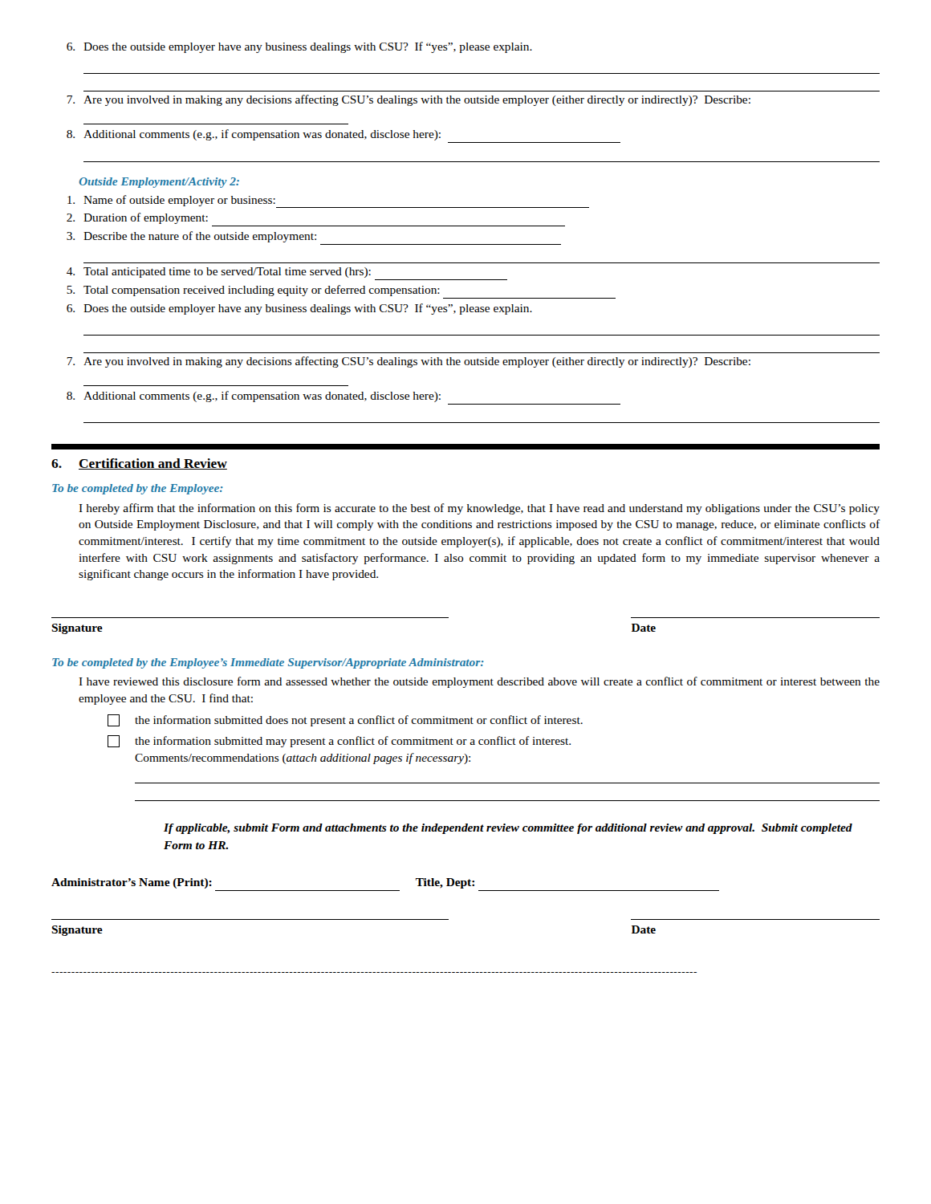Does the outside employer have any business dealings with CSU? If “yes”, please explain.
Are you involved in making any decisions affecting CSU’s dealings with the outside employer (either directly or indirectly)? Describe:
Additional comments (e.g., if compensation was donated, disclose here):
Outside Employment/Activity 2:
Name of outside employer or business:
Duration of employment:
Describe the nature of the outside employment:
Total anticipated time to be served/Total time served (hrs):
Total compensation received including equity or deferred compensation:
Does the outside employer have any business dealings with CSU? If “yes”, please explain.
Are you involved in making any decisions affecting CSU’s dealings with the outside employer (either directly or indirectly)? Describe:
Additional comments (e.g., if compensation was donated, disclose here):
6. Certification and Review
To be completed by the Employee:
I hereby affirm that the information on this form is accurate to the best of my knowledge, that I have read and understand my obligations under the CSU’s policy on Outside Employment Disclosure, and that I will comply with the conditions and restrictions imposed by the CSU to manage, reduce, or eliminate conflicts of commitment/interest. I certify that my time commitment to the outside employer(s), if applicable, does not create a conflict of commitment/interest that would interfere with CSU work assignments and satisfactory performance. I also commit to providing an updated form to my immediate supervisor whenever a significant change occurs in the information I have provided.
Signature
Date
To be completed by the Employee’s Immediate Supervisor/Appropriate Administrator:
I have reviewed this disclosure form and assessed whether the outside employment described above will create a conflict of commitment or interest between the employee and the CSU. I find that:
the information submitted does not present a conflict of commitment or conflict of interest.
the information submitted may present a conflict of commitment or a conflict of interest.
Comments/recommendations (attach additional pages if necessary):
If applicable, submit Form and attachments to the independent review committee for additional review and approval. Submit completed Form to HR.
Administrator’s Name (Print): Title, Dept:
Signature
Date
-------------------------------------------------------------------------------------------------------------------------------------------------------------------